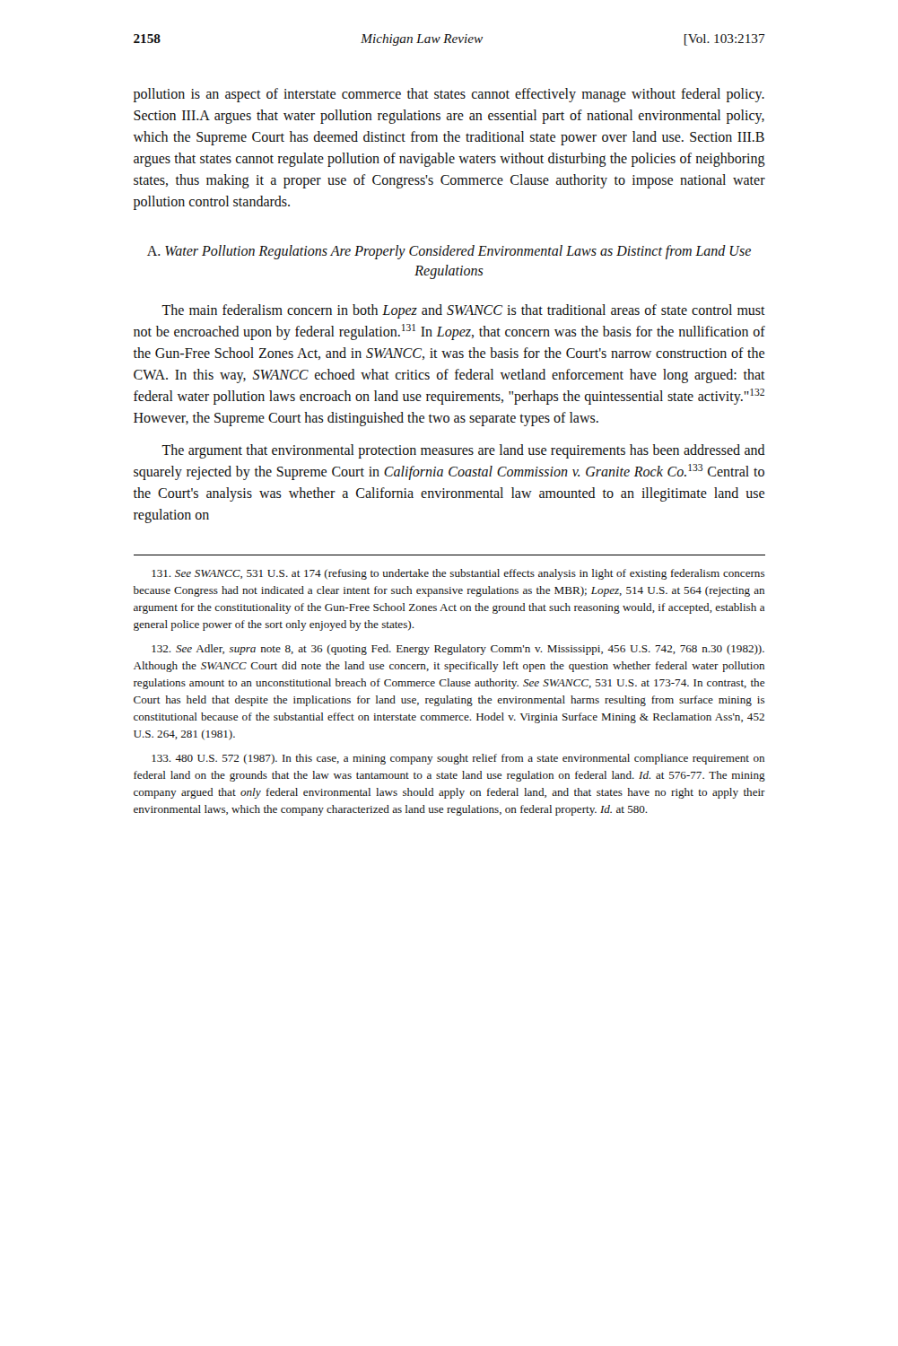2158 Michigan Law Review [Vol. 103:2137
pollution is an aspect of interstate commerce that states cannot effectively manage without federal policy. Section III.A argues that water pollution regulations are an essential part of national environmental policy, which the Supreme Court has deemed distinct from the traditional state power over land use. Section III.B argues that states cannot regulate pollution of navigable waters without disturbing the policies of neighboring states, thus making it a proper use of Congress's Commerce Clause authority to impose national water pollution control standards.
A. Water Pollution Regulations Are Properly Considered Environmental Laws as Distinct from Land Use Regulations
The main federalism concern in both Lopez and SWANCC is that traditional areas of state control must not be encroached upon by federal regulation.131 In Lopez, that concern was the basis for the nullification of the Gun-Free School Zones Act, and in SWANCC, it was the basis for the Court's narrow construction of the CWA. In this way, SWANCC echoed what critics of federal wetland enforcement have long argued: that federal water pollution laws encroach on land use requirements, "perhaps the quintessential state activity."132 However, the Supreme Court has distinguished the two as separate types of laws.
The argument that environmental protection measures are land use requirements has been addressed and squarely rejected by the Supreme Court in California Coastal Commission v. Granite Rock Co.133 Central to the Court's analysis was whether a California environmental law amounted to an illegitimate land use regulation on
131. See SWANCC, 531 U.S. at 174 (refusing to undertake the substantial effects analysis in light of existing federalism concerns because Congress had not indicated a clear intent for such expansive regulations as the MBR); Lopez, 514 U.S. at 564 (rejecting an argument for the constitutionality of the Gun-Free School Zones Act on the ground that such reasoning would, if accepted, establish a general police power of the sort only enjoyed by the states).
132. See Adler, supra note 8, at 36 (quoting Fed. Energy Regulatory Comm'n v. Mississippi, 456 U.S. 742, 768 n.30 (1982)). Although the SWANCC Court did note the land use concern, it specifically left open the question whether federal water pollution regulations amount to an unconstitutional breach of Commerce Clause authority. See SWANCC, 531 U.S. at 173-74. In contrast, the Court has held that despite the implications for land use, regulating the environmental harms resulting from surface mining is constitutional because of the substantial effect on interstate commerce. Hodel v. Virginia Surface Mining & Reclamation Ass'n, 452 U.S. 264, 281 (1981).
133. 480 U.S. 572 (1987). In this case, a mining company sought relief from a state environmental compliance requirement on federal land on the grounds that the law was tantamount to a state land use regulation on federal land. Id. at 576-77. The mining company argued that only federal environmental laws should apply on federal land, and that states have no right to apply their environmental laws, which the company characterized as land use regulations, on federal property. Id. at 580.